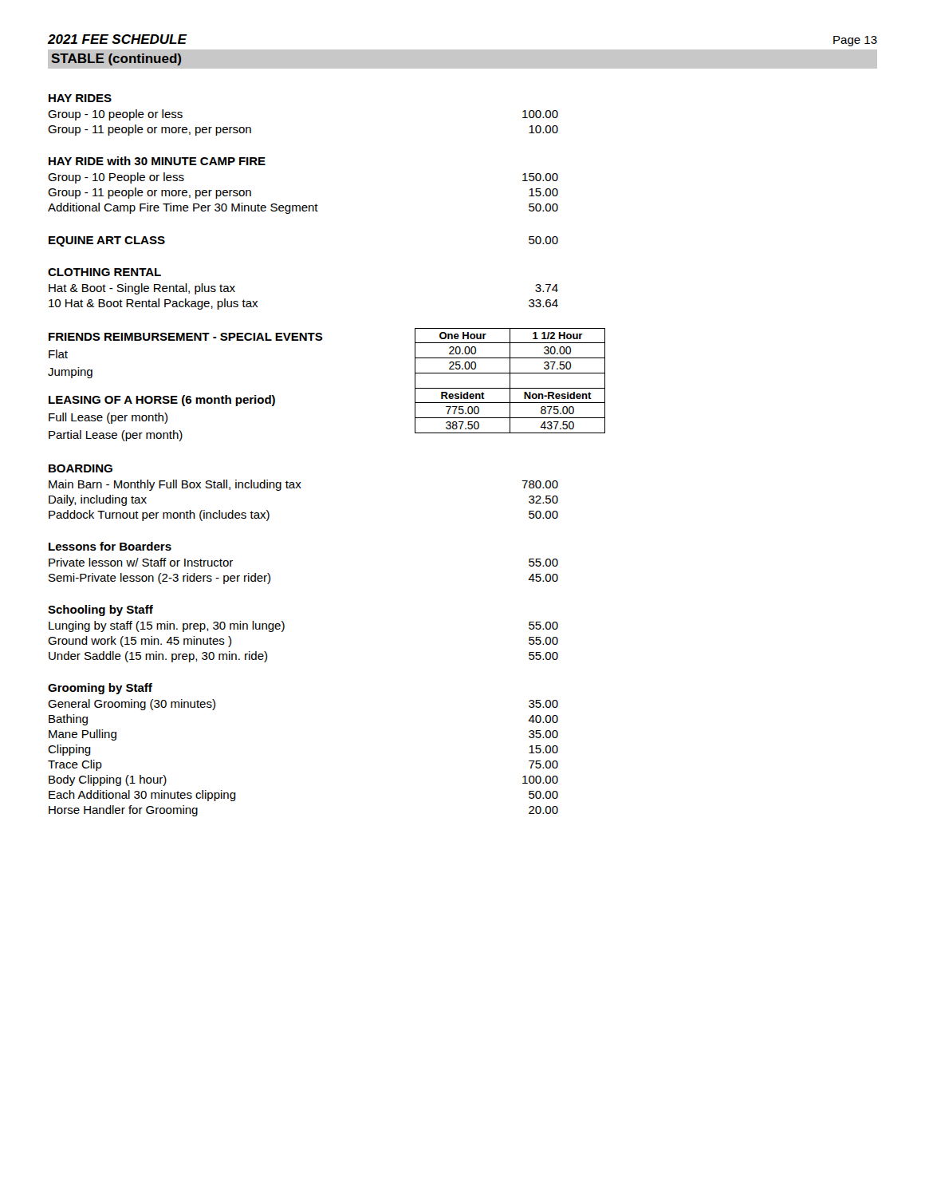2021 FEE SCHEDULE
Page 13
STABLE (continued)
HAY RIDES
| Group - 10 people or less | 100.00 |
| Group - 11 people or more, per person | 10.00 |
HAY RIDE with 30 MINUTE CAMP FIRE
| Group - 10 People or less | 150.00 |
| Group - 11 people or more, per person | 15.00 |
| Additional Camp Fire Time Per 30 Minute Segment | 50.00 |
| EQUINE ART CLASS | 50.00 |
CLOTHING RENTAL
| Hat & Boot - Single Rental, plus tax | 3.74 |
| 10 Hat & Boot Rental Package, plus tax | 33.64 |
FRIENDS REIMBURSEMENT - SPECIAL EVENTS
Flat
Jumping
LEASING OF A HORSE (6 month period)
Full Lease (per month)
Partial Lease (per month)
| One Hour | 1 1/2 Hour |
| --- | --- |
| 20.00 | 30.00 |
| 25.00 | 37.50 |
| Resident | Non-Resident |
| 775.00 | 875.00 |
| 387.50 | 437.50 |
BOARDING
| Main Barn - Monthly Full Box Stall, including tax | 780.00 |
| Daily, including tax | 32.50 |
| Paddock Turnout per month (includes tax) | 50.00 |
Lessons for Boarders
| Private lesson w/ Staff or Instructor | 55.00 |
| Semi-Private lesson (2-3 riders - per rider) | 45.00 |
Schooling by Staff
| Lunging by staff (15 min. prep, 30 min lunge) | 55.00 |
| Ground work (15 min. 45 minutes ) | 55.00 |
| Under Saddle (15 min. prep, 30 min. ride) | 55.00 |
Grooming by Staff
| General Grooming (30 minutes) | 35.00 |
| Bathing | 40.00 |
| Mane Pulling | 35.00 |
| Clipping | 15.00 |
| Trace Clip | 75.00 |
| Body Clipping (1 hour) | 100.00 |
| Each Additional 30 minutes clipping | 50.00 |
| Horse Handler for Grooming | 20.00 |